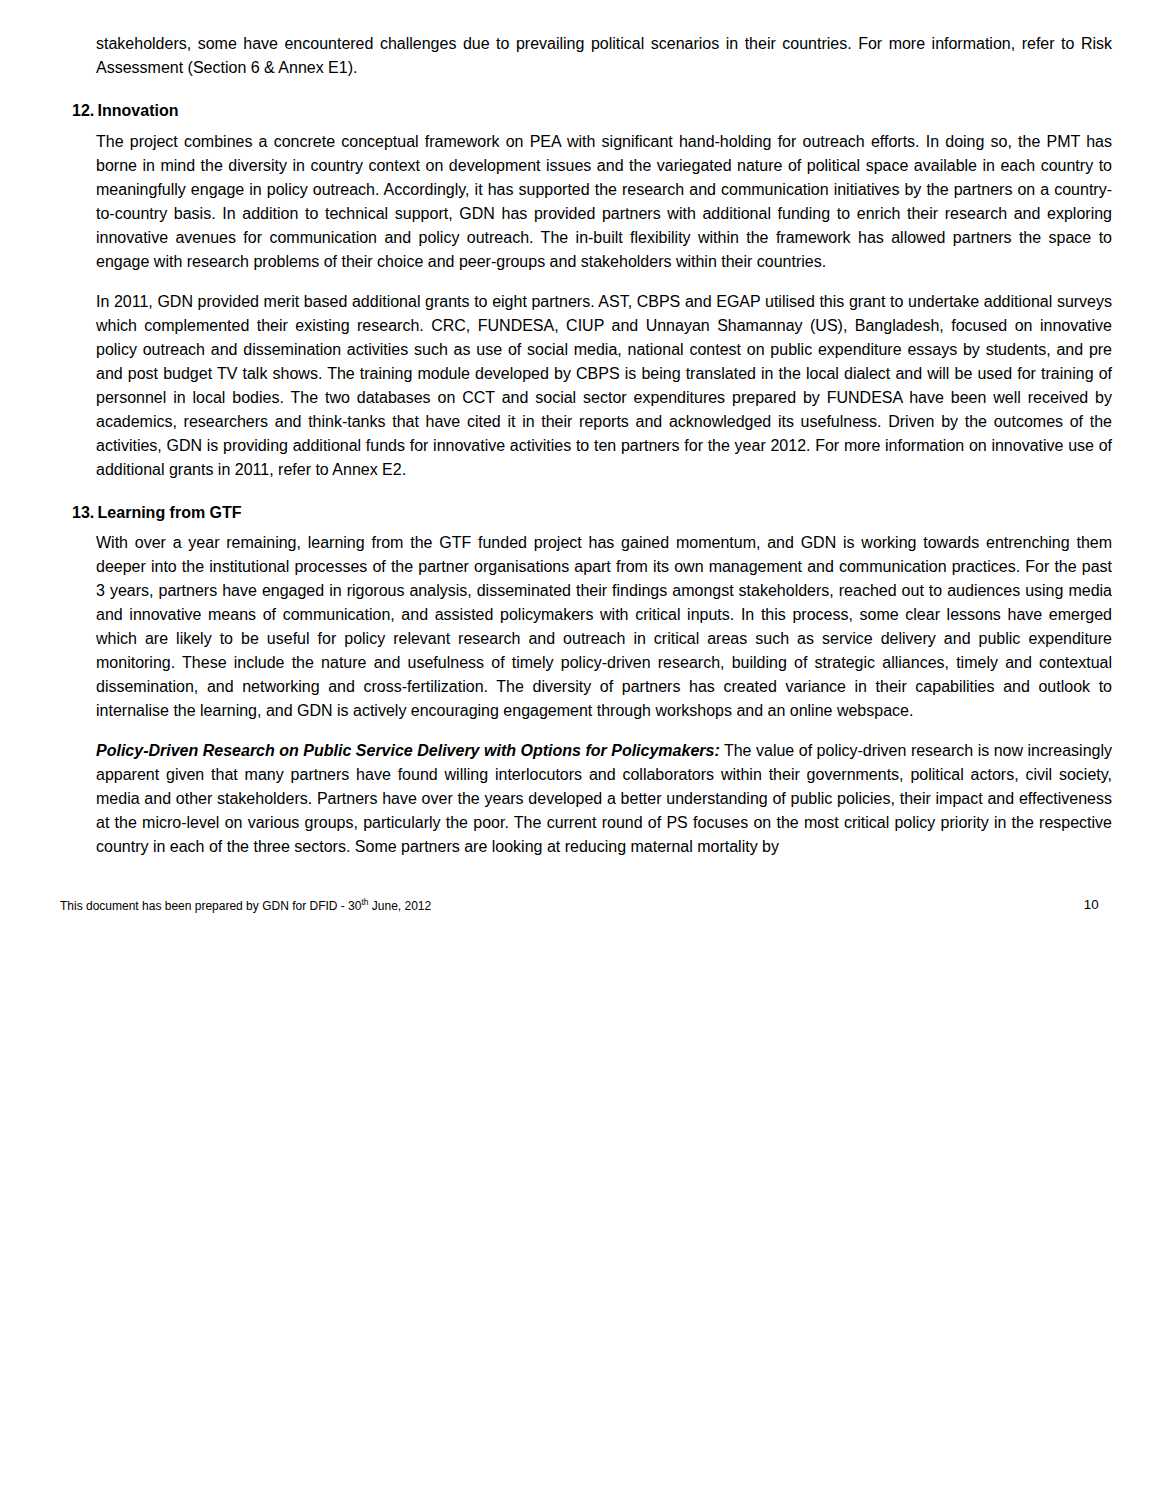stakeholders, some have encountered challenges due to prevailing political scenarios in their countries. For more information, refer to Risk Assessment (Section 6 & Annex E1).
12. Innovation
The project combines a concrete conceptual framework on PEA with significant hand-holding for outreach efforts. In doing so, the PMT has borne in mind the diversity in country context on development issues and the variegated nature of political space available in each country to meaningfully engage in policy outreach. Accordingly, it has supported the research and communication initiatives by the partners on a country-to-country basis. In addition to technical support, GDN has provided partners with additional funding to enrich their research and exploring innovative avenues for communication and policy outreach. The in-built flexibility within the framework has allowed partners the space to engage with research problems of their choice and peer-groups and stakeholders within their countries.
In 2011, GDN provided merit based additional grants to eight partners. AST, CBPS and EGAP utilised this grant to undertake additional surveys which complemented their existing research. CRC, FUNDESA, CIUP and Unnayan Shamannay (US), Bangladesh, focused on innovative policy outreach and dissemination activities such as use of social media, national contest on public expenditure essays by students, and pre and post budget TV talk shows. The training module developed by CBPS is being translated in the local dialect and will be used for training of personnel in local bodies. The two databases on CCT and social sector expenditures prepared by FUNDESA have been well received by academics, researchers and think-tanks that have cited it in their reports and acknowledged its usefulness. Driven by the outcomes of the activities, GDN is providing additional funds for innovative activities to ten partners for the year 2012. For more information on innovative use of additional grants in 2011, refer to Annex E2.
13. Learning from GTF
With over a year remaining, learning from the GTF funded project has gained momentum, and GDN is working towards entrenching them deeper into the institutional processes of the partner organisations apart from its own management and communication practices. For the past 3 years, partners have engaged in rigorous analysis, disseminated their findings amongst stakeholders, reached out to audiences using media and innovative means of communication, and assisted policymakers with critical inputs. In this process, some clear lessons have emerged which are likely to be useful for policy relevant research and outreach in critical areas such as service delivery and public expenditure monitoring. These include the nature and usefulness of timely policy-driven research, building of strategic alliances, timely and contextual dissemination, and networking and cross-fertilization. The diversity of partners has created variance in their capabilities and outlook to internalise the learning, and GDN is actively encouraging engagement through workshops and an online webspace.
Policy-Driven Research on Public Service Delivery with Options for Policymakers: The value of policy-driven research is now increasingly apparent given that many partners have found willing interlocutors and collaborators within their governments, political actors, civil society, media and other stakeholders. Partners have over the years developed a better understanding of public policies, their impact and effectiveness at the micro-level on various groups, particularly the poor. The current round of PS focuses on the most critical policy priority in the respective country in each of the three sectors. Some partners are looking at reducing maternal mortality by
This document has been prepared by GDN for DFID - 30th June, 2012
10